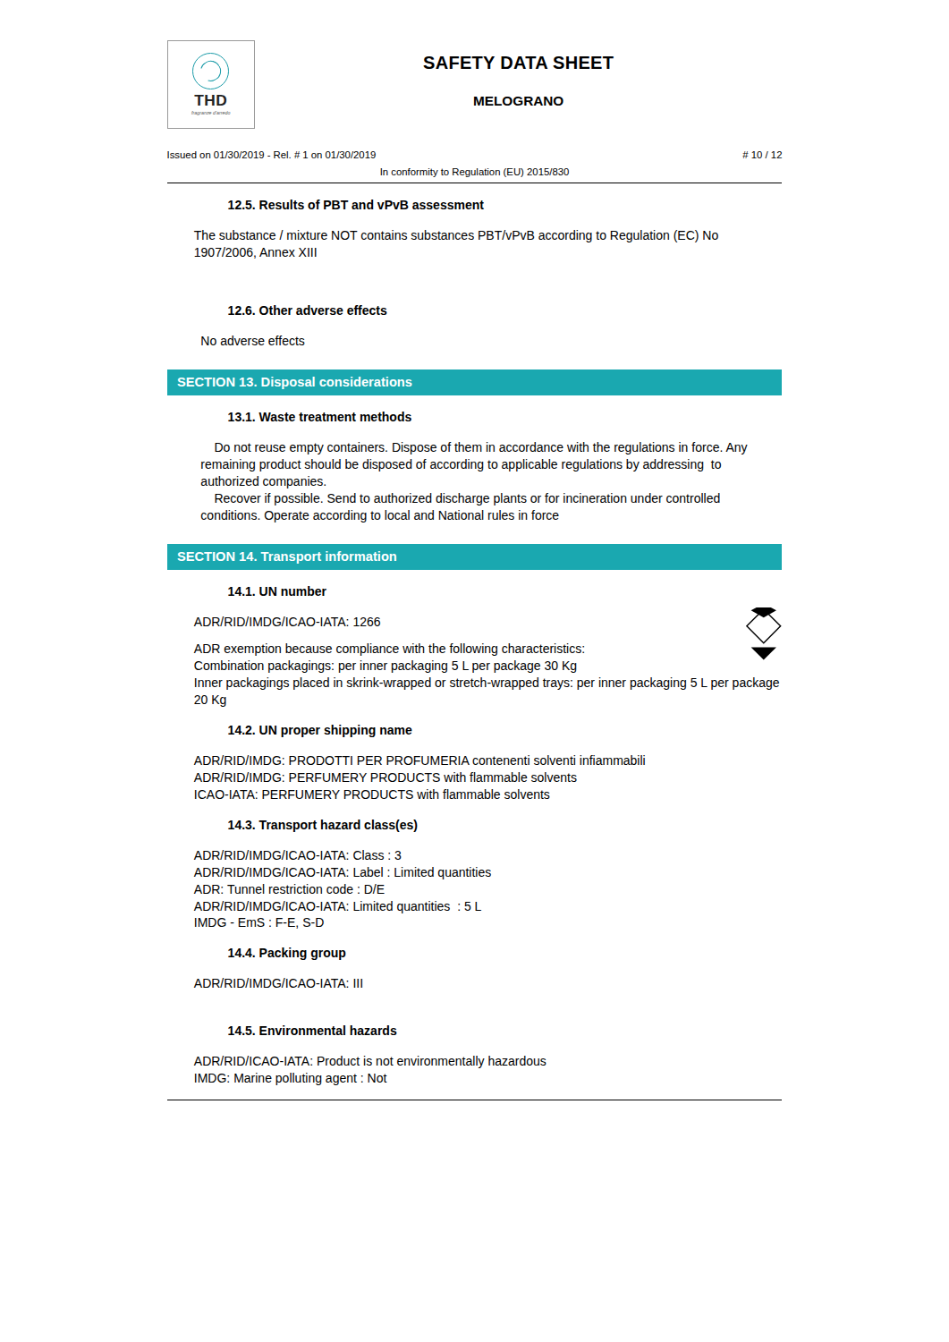THD
fragranze d'arredo
SAFETY DATA SHEET
MELOGRANO
Issued on 01/30/2019 - Rel. # 1 on 01/30/2019 # 10 / 12
In conformity to Regulation (EU) 2015/830
12.5. Results of PBT and vPvB assessment
The substance / mixture NOT contains substances PBT/vPvB according to Regulation (EC) No 1907/2006, Annex XIII
12.6. Other adverse effects
No adverse effects
SECTION 13. Disposal considerations
13.1. Waste treatment methods
Do not reuse empty containers. Dispose of them in accordance with the regulations in force. Any remaining product should be disposed of according to applicable regulations by addressing to authorized companies.
Recover if possible. Send to authorized discharge plants or for incineration under controlled conditions. Operate according to local and National rules in force
SECTION 14. Transport information
14.1. UN number
ADR/RID/IMDG/ICAO-IATA: 1266
ADR exemption because compliance with the following characteristics:
Combination packagings: per inner packaging 5 L per package 30 Kg
Inner packagings placed in skrink-wrapped or stretch-wrapped trays: per inner packaging 5 L per package 20 Kg
14.2. UN proper shipping name
ADR/RID/IMDG: PRODOTTI PER PROFUMERIA contenenti solventi infiammabili
ADR/RID/IMDG: PERFUMERY PRODUCTS with flammable solvents
ICAO-IATA: PERFUMERY PRODUCTS with flammable solvents
14.3. Transport hazard class(es)
ADR/RID/IMDG/ICAO-IATA: Class : 3
ADR/RID/IMDG/ICAO-IATA: Label : Limited quantities
ADR: Tunnel restriction code : D/E
ADR/RID/IMDG/ICAO-IATA: Limited quantities : 5 L
IMDG - EmS : F-E, S-D
14.4. Packing group
ADR/RID/IMDG/ICAO-IATA: III
14.5. Environmental hazards
ADR/RID/ICAO-IATA: Product is not environmentally hazardous
IMDG: Marine polluting agent : Not